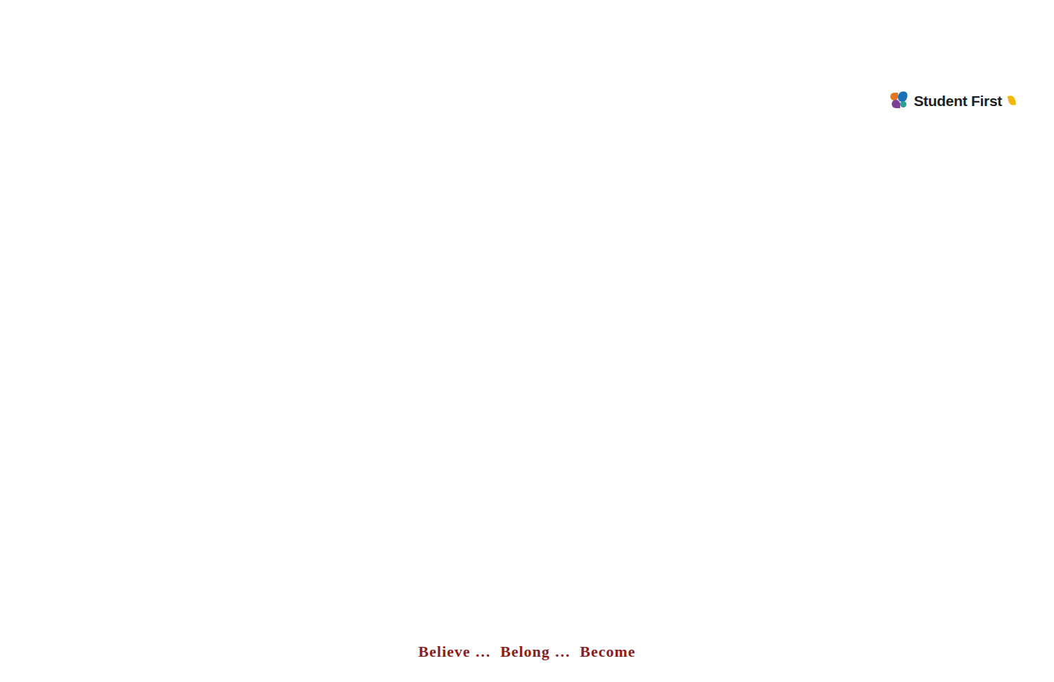Student First
Believe … Belong … Become